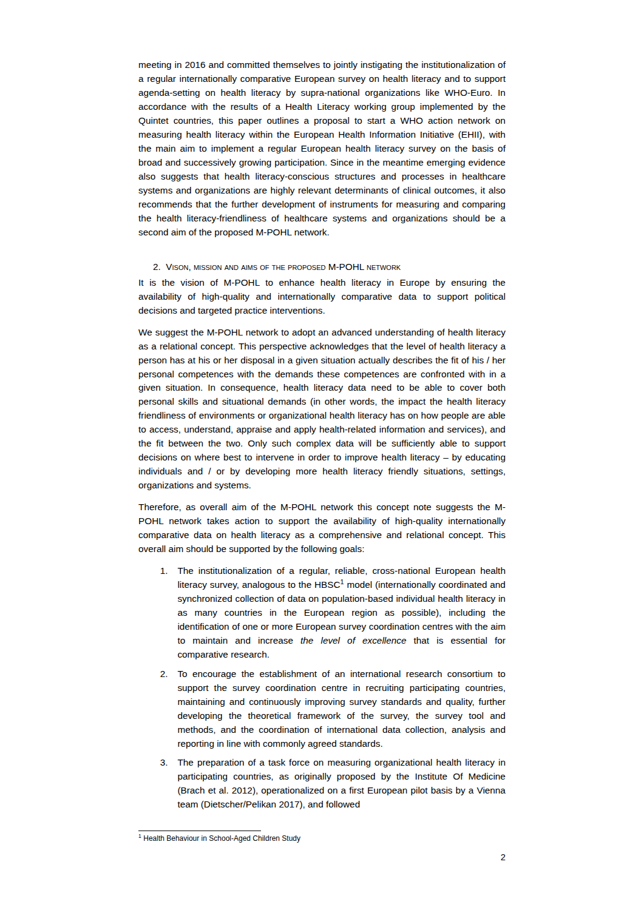meeting in 2016 and committed themselves to jointly instigating the institutionalization of a regular internationally comparative European survey on health literacy and to support agenda-setting on health literacy by supra-national organizations like WHO-Euro. In accordance with the results of a Health Literacy working group implemented by the Quintet countries, this paper outlines a proposal to start a WHO action network on measuring health literacy within the European Health Information Initiative (EHII), with the main aim to implement a regular European health literacy survey on the basis of broad and successively growing participation. Since in the meantime emerging evidence also suggests that health literacy-conscious structures and processes in healthcare systems and organizations are highly relevant determinants of clinical outcomes, it also recommends that the further development of instruments for measuring and comparing the health literacy-friendliness of healthcare systems and organizations should be a second aim of the proposed M-POHL network.
2. Vison, mission and aims of the proposed M-POHL network
It is the vision of M-POHL to enhance health literacy in Europe by ensuring the availability of high-quality and internationally comparative data to support political decisions and targeted practice interventions.
We suggest the M-POHL network to adopt an advanced understanding of health literacy as a relational concept. This perspective acknowledges that the level of health literacy a person has at his or her disposal in a given situation actually describes the fit of his / her personal competences with the demands these competences are confronted with in a given situation. In consequence, health literacy data need to be able to cover both personal skills and situational demands (in other words, the impact the health literacy friendliness of environments or organizational health literacy has on how people are able to access, understand, appraise and apply health-related information and services), and the fit between the two. Only such complex data will be sufficiently able to support decisions on where best to intervene in order to improve health literacy – by educating individuals and / or by developing more health literacy friendly situations, settings, organizations and systems.
Therefore, as overall aim of the M-POHL network this concept note suggests the M-POHL network takes action to support the availability of high-quality internationally comparative data on health literacy as a comprehensive and relational concept. This overall aim should be supported by the following goals:
The institutionalization of a regular, reliable, cross-national European health literacy survey, analogous to the HBSC1 model (internationally coordinated and synchronized collection of data on population-based individual health literacy in as many countries in the European region as possible), including the identification of one or more European survey coordination centres with the aim to maintain and increase the level of excellence that is essential for comparative research.
To encourage the establishment of an international research consortium to support the survey coordination centre in recruiting participating countries, maintaining and continuously improving survey standards and quality, further developing the theoretical framework of the survey, the survey tool and methods, and the coordination of international data collection, analysis and reporting in line with commonly agreed standards.
The preparation of a task force on measuring organizational health literacy in participating countries, as originally proposed by the Institute Of Medicine (Brach et al. 2012), operationalized on a first European pilot basis by a Vienna team (Dietscher/Pelikan 2017), and followed
1 Health Behaviour in School-Aged Children Study
2